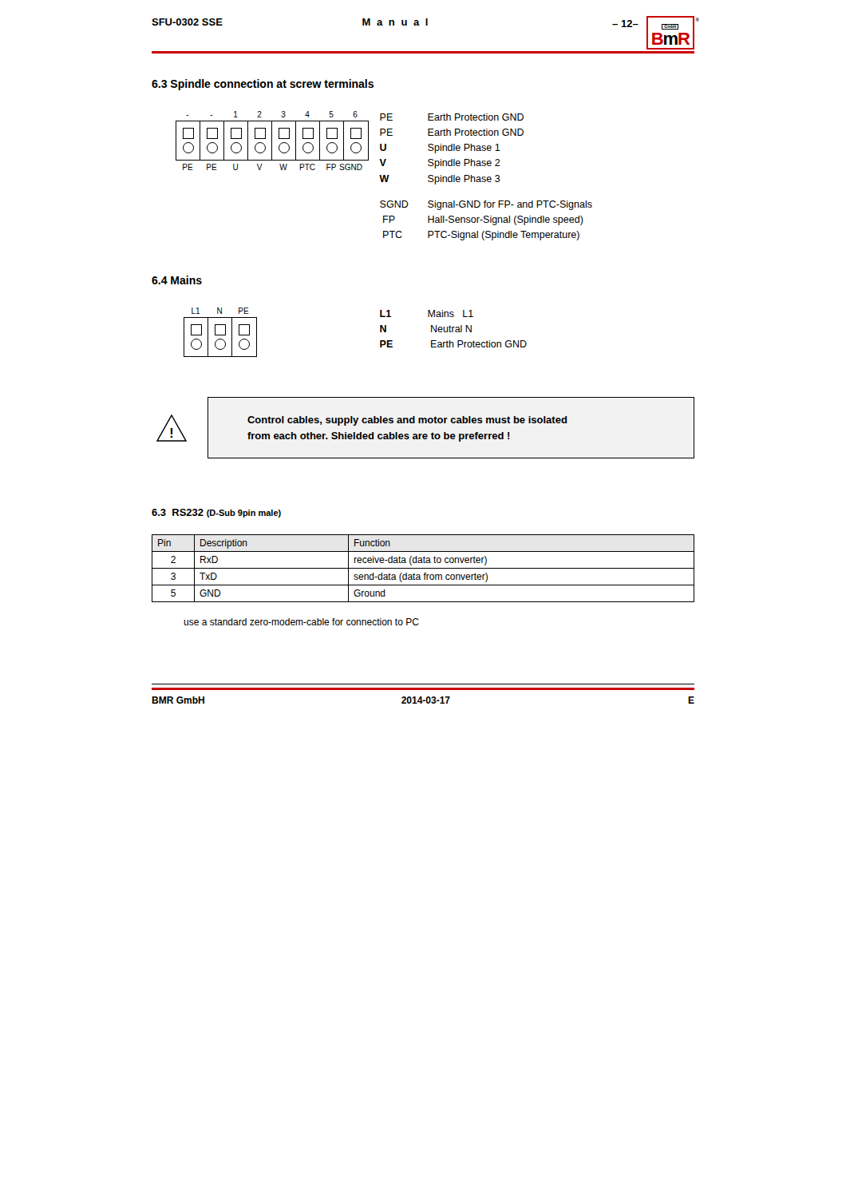SFU-0302 SSE
M a n u a l
– 12–
®
GmbH
BmR
6.3 Spindle connection at screw terminals
--123456
PE PE UVWPTC FP SGND
PE
Earth Protection GND
PE
Earth Protection GND
U
Spindle Phase 1
V
Spindle Phase 2
W
Spindle Phase 3
SGND
Signal-GND for FP- and PTC-Signals
FP
Hall-Sensor-Signal (Spindle speed)
PTC
PTC-Signal (Spindle Temperature)
6.4 Mains
L1 NPE
L1
Mains L1
N
Neutral N
PE
Earth Protection GND
!
Control cables, supply cables and motor cables must be isolated
from each other. Shielded cables are to be preferred !
6.3 RS232 (D-Sub 9pin male)
| Pin | Description | Function |
| --- | --- | --- |
| 2 | RxD | receive-data (data to converter) |
| 3 | TxD | send-data (data from converter) |
| 5 | GND | Ground |
use a standard zero-modem-cable for connection to PC
BMR GmbH
2014-03-17
E